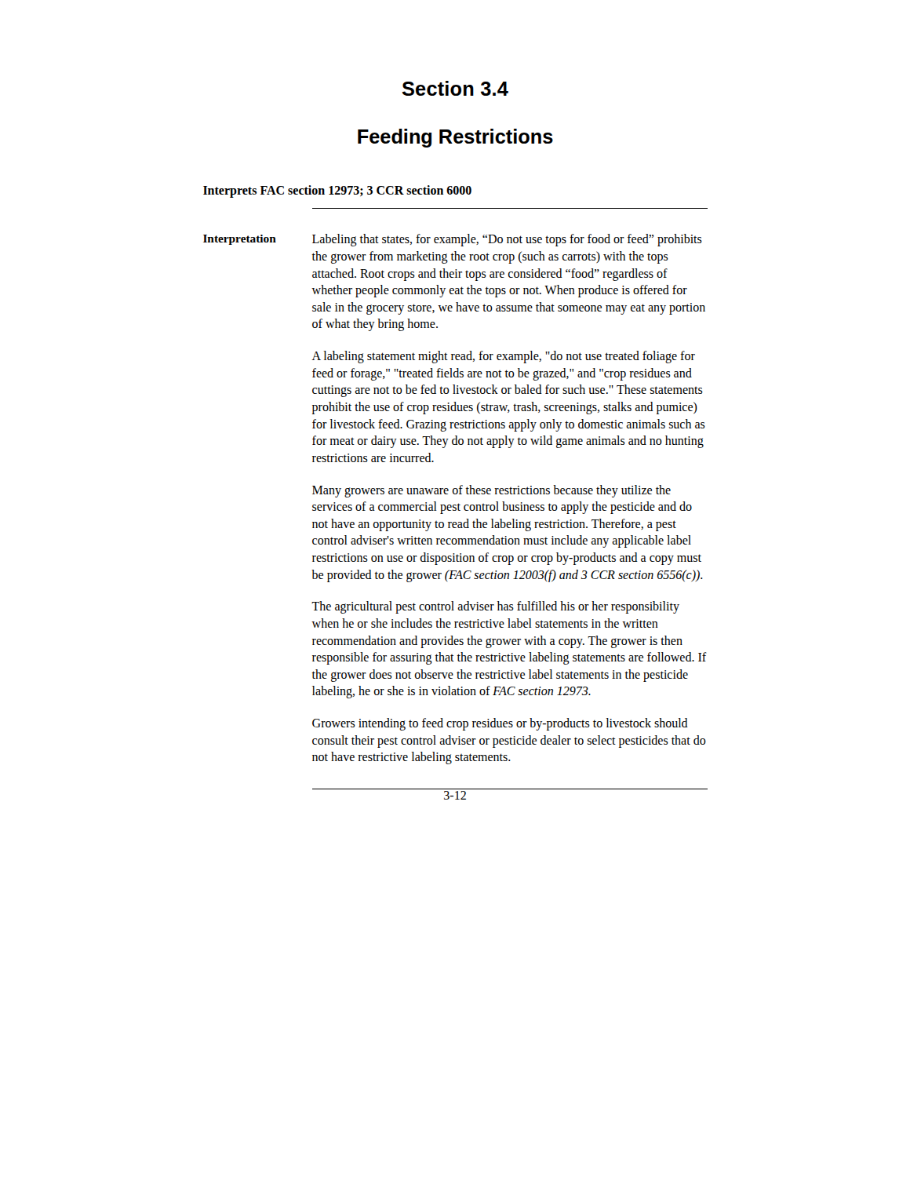Section 3.4
Feeding Restrictions
Interprets FAC section 12973; 3 CCR section 6000
Interpretation
Labeling that states, for example, “Do not use tops for food or feed” prohibits the grower from marketing the root crop (such as carrots) with the tops attached. Root crops and their tops are considered “food” regardless of whether people commonly eat the tops or not. When produce is offered for sale in the grocery store, we have to assume that someone may eat any portion of what they bring home.
A labeling statement might read, for example, "do not use treated foliage for feed or forage," "treated fields are not to be grazed," and "crop residues and cuttings are not to be fed to livestock or baled for such use." These statements prohibit the use of crop residues (straw, trash, screenings, stalks and pumice) for livestock feed. Grazing restrictions apply only to domestic animals such as for meat or dairy use. They do not apply to wild game animals and no hunting restrictions are incurred.
Many growers are unaware of these restrictions because they utilize the services of a commercial pest control business to apply the pesticide and do not have an opportunity to read the labeling restriction. Therefore, a pest control adviser's written recommendation must include any applicable label restrictions on use or disposition of crop or crop by-products and a copy must be provided to the grower (FAC section 12003(f) and 3 CCR section 6556(c)).
The agricultural pest control adviser has fulfilled his or her responsibility when he or she includes the restrictive label statements in the written recommendation and provides the grower with a copy. The grower is then responsible for assuring that the restrictive labeling statements are followed. If the grower does not observe the restrictive label statements in the pesticide labeling, he or she is in violation of FAC section 12973.
Growers intending to feed crop residues or by-products to livestock should consult their pest control adviser or pesticide dealer to select pesticides that do not have restrictive labeling statements.
3-12